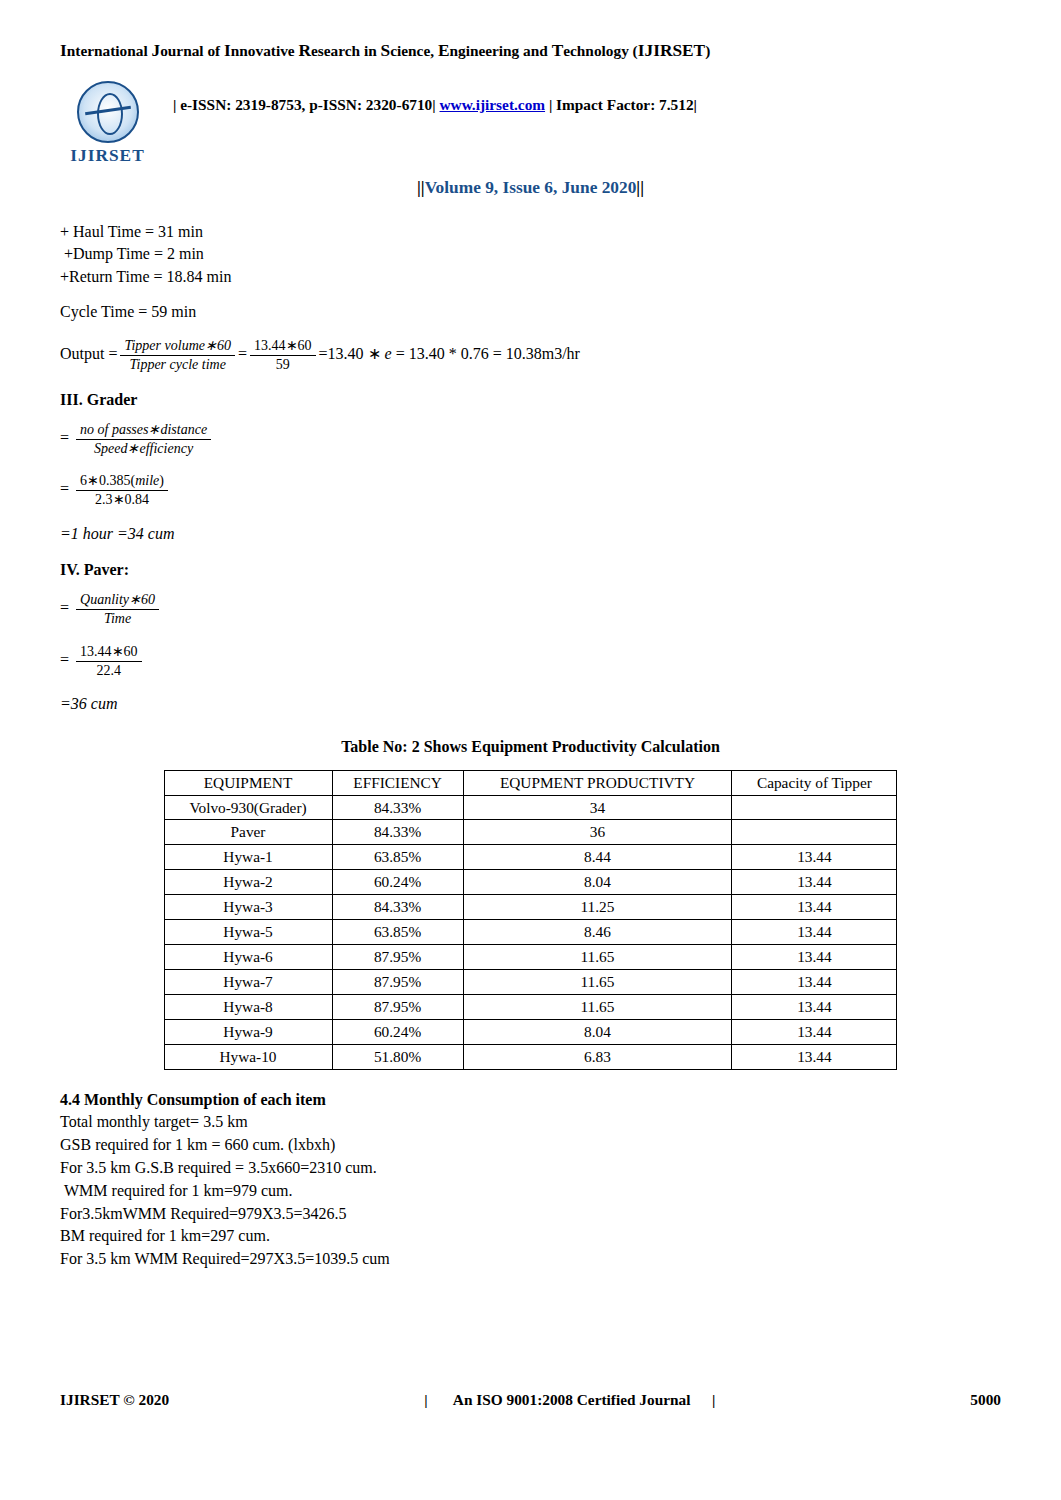International Journal of Innovative Research in Science, Engineering and Technology (IJIRSET)
IJIRSET
| e-ISSN: 2319-8753, p-ISSN: 2320-6710| www.ijirset.com | Impact Factor: 7.512|
||Volume 9, Issue 6, June 2020||
+ Haul Time = 31 min
+Dump Time = 2 min
+Return Time = 18.84 min
Cycle Time = 59 min
Output =Tipper volume∗60 Tipper cycle time=13.44∗6059=13.40 ∗ e = 13.40 * 0.76 = 10.38m3/hr
III. Grader
= no of passes∗distance Speed∗efficiency
= 6∗0.385(mile) 2.3∗0.84
=1 hour =34 cum
IV. Paver:
= Quanlity∗60 Time
= 13.44∗6022.4
=36 cum
Table No: 2 Shows Equipment Productivity Calculation
| EQUIPMENT | EFFICIENCY | EQUPMENT PRODUCTIVTY | Capacity of Tipper |
| --- | --- | --- | --- |
| Volvo-930(Grader) | 84.33% | 34 | |
| Paver | 84.33% | 36 | |
| Hywa-1 | 63.85% | 8.44 | 13.44 |
| Hywa-2 | 60.24% | 8.04 | 13.44 |
| Hywa-3 | 84.33% | 11.25 | 13.44 |
| Hywa-5 | 63.85% | 8.46 | 13.44 |
| Hywa-6 | 87.95% | 11.65 | 13.44 |
| Hywa-7 | 87.95% | 11.65 | 13.44 |
| Hywa-8 | 87.95% | 11.65 | 13.44 |
| Hywa-9 | 60.24% | 8.04 | 13.44 |
| Hywa-10 | 51.80% | 6.83 | 13.44 |
4.4 Monthly Consumption of each item
Total monthly target= 3.5 km
GSB required for 1 km = 660 cum. (lxbxh)
For 3.5 km G.S.B required = 3.5x660=2310 cum.
WMM required for 1 km=979 cum.
For3.5kmWMM Required=979X3.5=3426.5
BM required for 1 km=297 cum.
For 3.5 km WMM Required=297X3.5=1039.5 cum
IJIRSET © 2020
| An ISO 9001:2008 Certified Journal |
5000